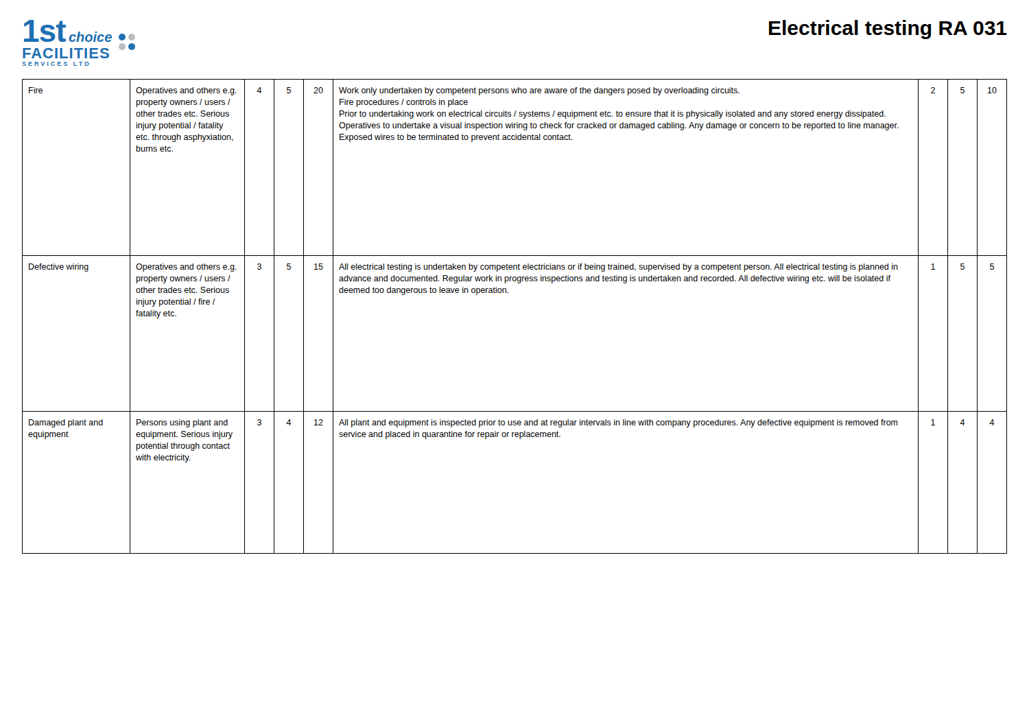1st choice
FACILITIES
SERVICES LTD
Electrical testing RA 031
| Fire | Operatives and others e.g. property owners / users / other trades etc. Serious injury potential / fatality etc. through asphyxiation, burns etc. | 4 | 5 | 20 | Work only undertaken by competent persons who are aware of the dangers posed by overloading circuits. Fire procedures / controls in place Prior to undertaking work on electrical circuits / systems / equipment etc. to ensure that it is physically isolated and any stored energy dissipated. Operatives to undertake a visual inspection wiring to check for cracked or damaged cabling. Any damage or concern to be reported to line manager. Exposed wires to be terminated to prevent accidental contact. | 2 | 5 | 10 |
| Defective wiring | Operatives and others e.g. property owners / users / other trades etc. Serious injury potential / fire / fatality etc. | 3 | 5 | 15 | All electrical testing is undertaken by competent electricians or if being trained, supervised by a competent person. All electrical testing is planned in advance and documented. Regular work in progress inspections and testing is undertaken and recorded. All defective wiring etc. will be isolated if deemed too dangerous to leave in operation. | 1 | 5 | 5 |
| Damaged plant and equipment | Persons using plant and equipment. Serious injury potential through contact with electricity. | 3 | 4 | 12 | All plant and equipment is inspected prior to use and at regular intervals in line with company procedures. Any defective equipment is removed from service and placed in quarantine for repair or replacement. | 1 | 4 | 4 |